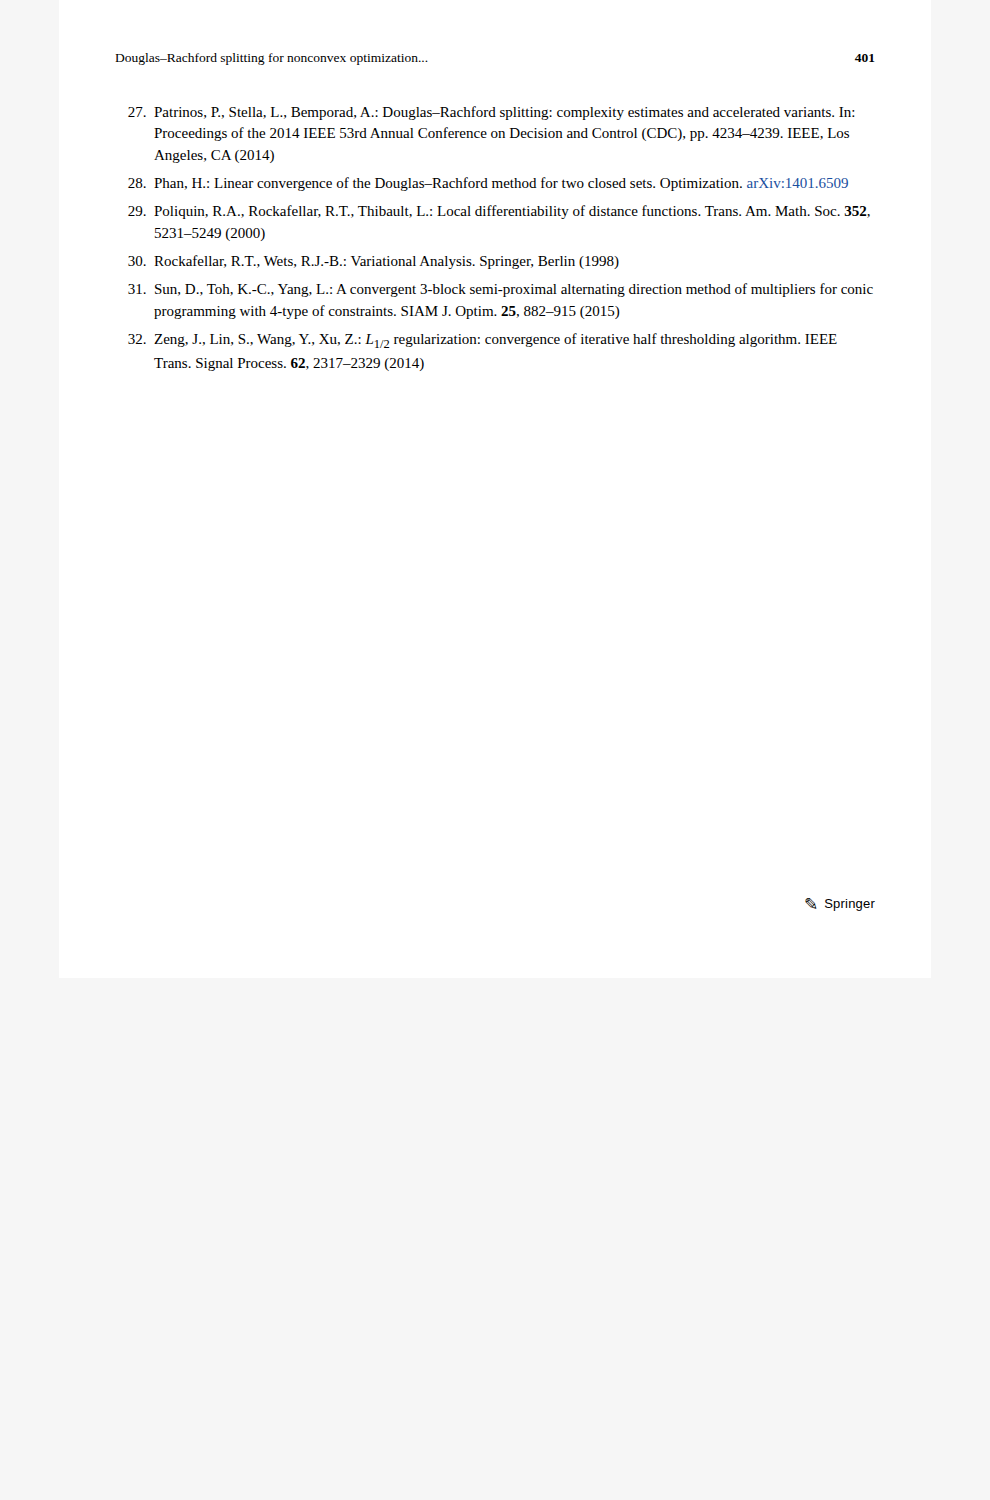Douglas–Rachford splitting for nonconvex optimization... 401
Patrinos, P., Stella, L., Bemporad, A.: Douglas–Rachford splitting: complexity estimates and accelerated variants. In: Proceedings of the 2014 IEEE 53rd Annual Conference on Decision and Control (CDC), pp. 4234–4239. IEEE, Los Angeles, CA (2014)
Phan, H.: Linear convergence of the Douglas–Rachford method for two closed sets. Optimization. arXiv:1401.6509
Poliquin, R.A., Rockafellar, R.T., Thibault, L.: Local differentiability of distance functions. Trans. Am. Math. Soc. 352, 5231–5249 (2000)
Rockafellar, R.T., Wets, R.J.-B.: Variational Analysis. Springer, Berlin (1998)
Sun, D., Toh, K.-C., Yang, L.: A convergent 3-block semi-proximal alternating direction method of multipliers for conic programming with 4-type of constraints. SIAM J. Optim. 25, 882–915 (2015)
Zeng, J., Lin, S., Wang, Y., Xu, Z.: L1/2 regularization: convergence of iterative half thresholding algorithm. IEEE Trans. Signal Process. 62, 2317–2329 (2014)
✎ Springer